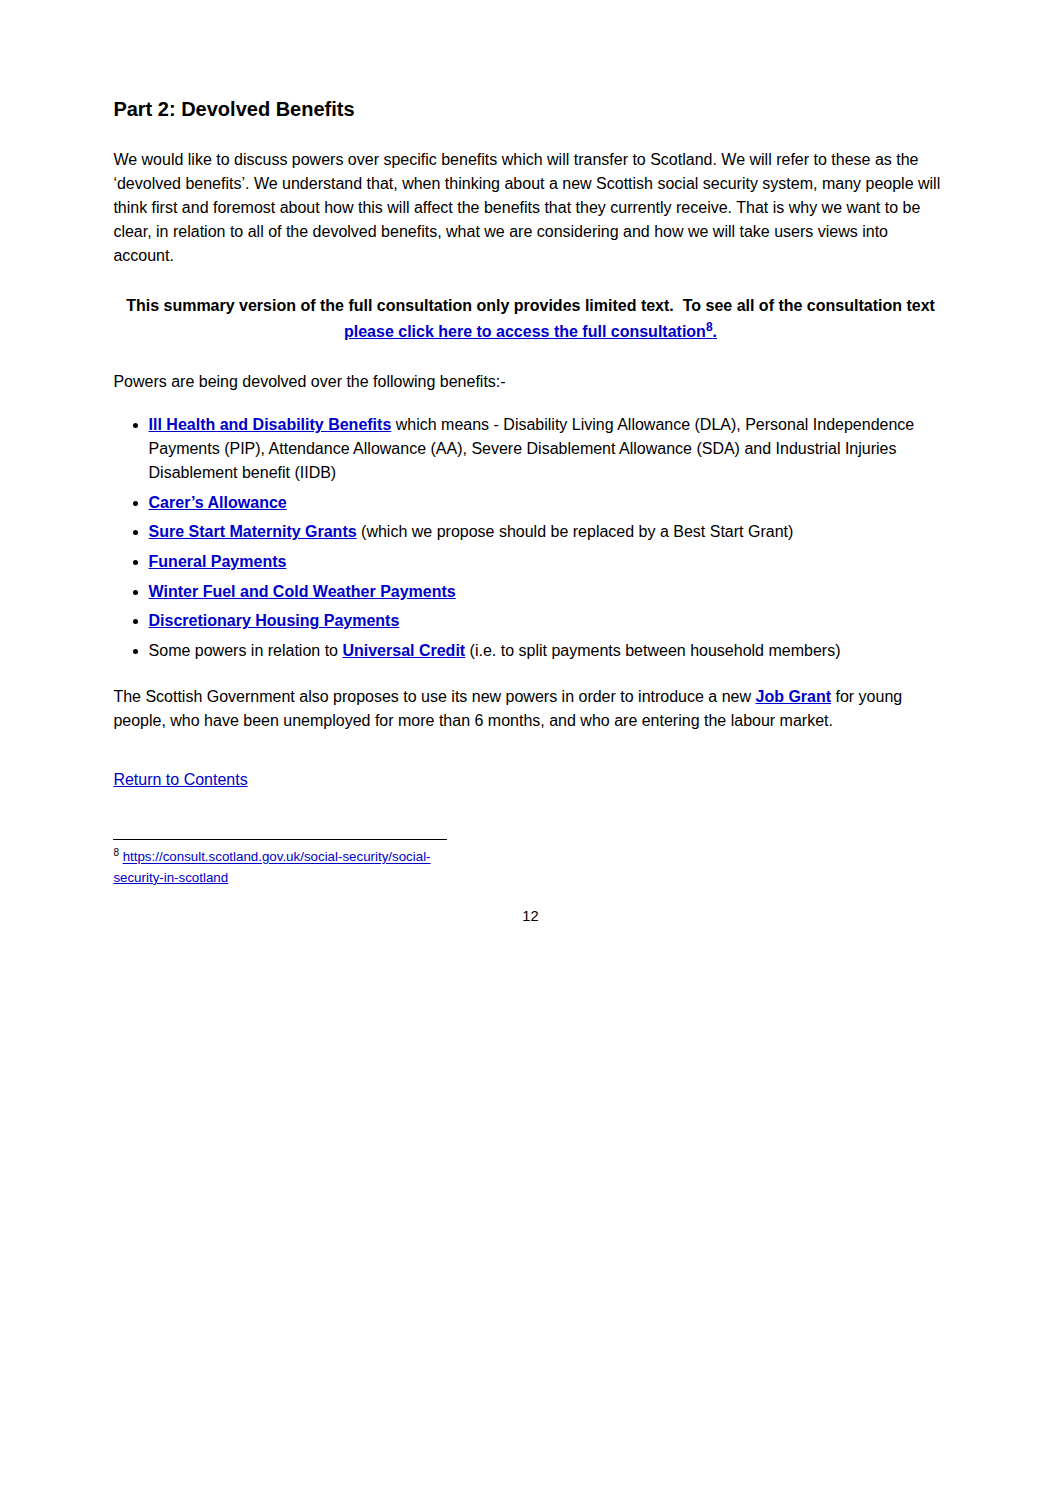Part 2: Devolved Benefits
We would like to discuss powers over specific benefits which will transfer to Scotland. We will refer to these as the ‘devolved benefits’. We understand that, when thinking about a new Scottish social security system, many people will think first and foremost about how this will affect the benefits that they currently receive. That is why we want to be clear, in relation to all of the devolved benefits, what we are considering and how we will take users views into account.
This summary version of the full consultation only provides limited text. To see all of the consultation text please click here to access the full consultation8.
Powers are being devolved over the following benefits:-
Ill Health and Disability Benefits which means - Disability Living Allowance (DLA), Personal Independence Payments (PIP), Attendance Allowance (AA), Severe Disablement Allowance (SDA) and Industrial Injuries Disablement benefit (IIDB)
Carer’s Allowance
Sure Start Maternity Grants (which we propose should be replaced by a Best Start Grant)
Funeral Payments
Winter Fuel and Cold Weather Payments
Discretionary Housing Payments
Some powers in relation to Universal Credit (i.e. to split payments between household members)
The Scottish Government also proposes to use its new powers in order to introduce a new Job Grant for young people, who have been unemployed for more than 6 months, and who are entering the labour market.
Return to Contents
8 https://consult.scotland.gov.uk/social-security/social-security-in-scotland
12